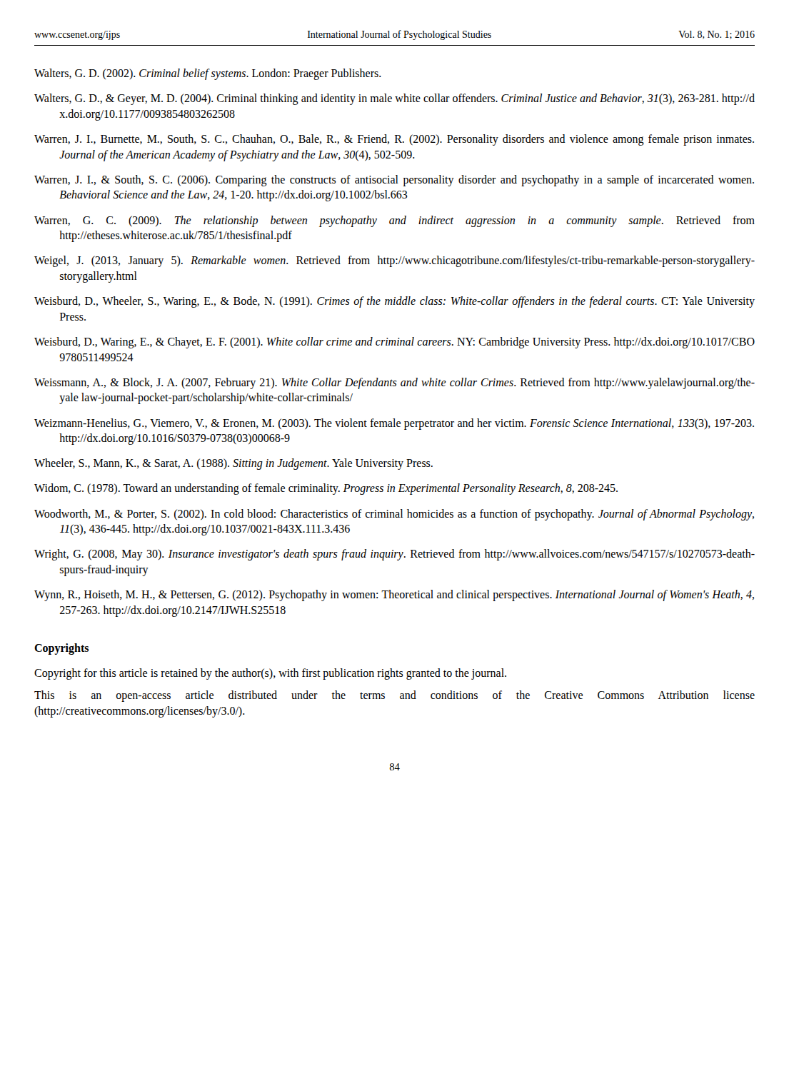www.ccsenet.org/ijps International Journal of Psychological Studies Vol. 8, No. 1; 2016
Walters, G. D. (2002). Criminal belief systems. London: Praeger Publishers.
Walters, G. D., & Geyer, M. D. (2004). Criminal thinking and identity in male white collar offenders. Criminal Justice and Behavior, 31(3), 263-281. http://dx.doi.org/10.1177/0093854803262508
Warren, J. I., Burnette, M., South, S. C., Chauhan, O., Bale, R., & Friend, R. (2002). Personality disorders and violence among female prison inmates. Journal of the American Academy of Psychiatry and the Law, 30(4), 502-509.
Warren, J. I., & South, S. C. (2006). Comparing the constructs of antisocial personality disorder and psychopathy in a sample of incarcerated women. Behavioral Science and the Law, 24, 1-20. http://dx.doi.org/10.1002/bsl.663
Warren, G. C. (2009). The relationship between psychopathy and indirect aggression in a community sample. Retrieved from http://etheses.whiterose.ac.uk/785/1/thesisfinal.pdf
Weigel, J. (2013, January 5). Remarkable women. Retrieved from http://www.chicagotribune.com/lifestyles/ct-tribu-remarkable-person-storygallery-storygallery.html
Weisburd, D., Wheeler, S., Waring, E., & Bode, N. (1991). Crimes of the middle class: White-collar offenders in the federal courts. CT: Yale University Press.
Weisburd, D., Waring, E., & Chayet, E. F. (2001). White collar crime and criminal careers. NY: Cambridge University Press. http://dx.doi.org/10.1017/CBO9780511499524
Weissmann, A., & Block, J. A. (2007, February 21). White Collar Defendants and white collar Crimes. Retrieved from http://www.yalelawjournal.org/the-yale law-journal-pocket-part/scholarship/white-collar-criminals/
Weizmann-Henelius, G., Viemero, V., & Eronen, M. (2003). The violent female perpetrator and her victim. Forensic Science International, 133(3), 197-203. http://dx.doi.org/10.1016/S0379-0738(03)00068-9
Wheeler, S., Mann, K., & Sarat, A. (1988). Sitting in Judgement. Yale University Press.
Widom, C. (1978). Toward an understanding of female criminality. Progress in Experimental Personality Research, 8, 208-245.
Woodworth, M., & Porter, S. (2002). In cold blood: Characteristics of criminal homicides as a function of psychopathy. Journal of Abnormal Psychology, 11(3), 436-445. http://dx.doi.org/10.1037/0021-843X.111.3.436
Wright, G. (2008, May 30). Insurance investigator's death spurs fraud inquiry. Retrieved from http://www.allvoices.com/news/547157/s/10270573-death-spurs-fraud-inquiry
Wynn, R., Hoiseth, M. H., & Pettersen, G. (2012). Psychopathy in women: Theoretical and clinical perspectives. International Journal of Women's Heath, 4, 257-263. http://dx.doi.org/10.2147/IJWH.S25518
Copyrights
Copyright for this article is retained by the author(s), with first publication rights granted to the journal.
This is an open-access article distributed under the terms and conditions of the Creative Commons Attribution license (http://creativecommons.org/licenses/by/3.0/).
84